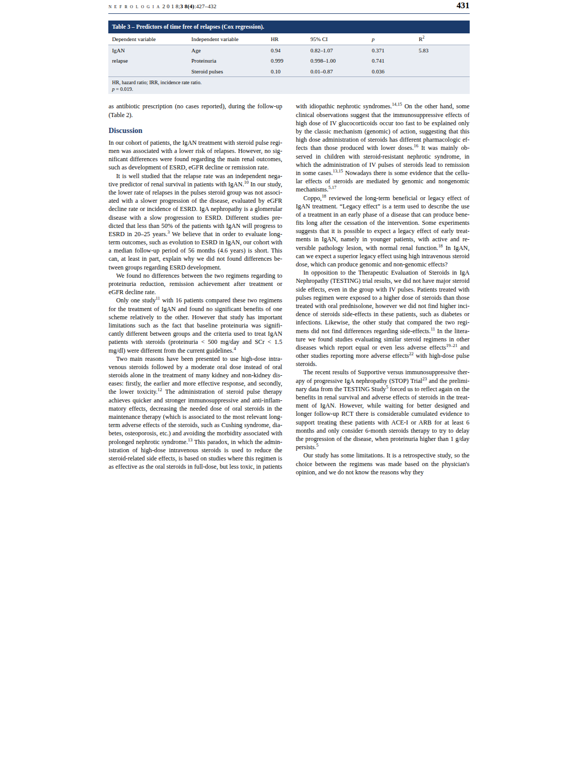n e f r o l o g i a 2 0 1 8;3 8(4):427–432
431
Table 3 – Predictors of time free of relapses (Cox regression).
| Dependent variable | Independent variable | HR | 95% CI | p | R 2 |
| --- | --- | --- | --- | --- | --- |
| IgAN | Age | 0.94 | 0.82–1.07 | 0.371 | 5.83 |
| relapse | Proteinuria | 0.999 | 0.998–1.00 | 0.741 | |
| | Steroid pulses | 0.10 | 0.01–0.87 | 0.036 | |
| HR, hazard ratio; IRR, incidence rate ratio. p = 0.019. |
as antibiotic prescription (no cases reported), during the follow-up (Table 2).
Discussion
In our cohort of patients, the IgAN treatment with steroid pulse regimen was associated with a lower risk of relapses. However, no significant differences were found regarding the main renal outcomes, such as development of ESRD, eGFR decline or remission rate.
It is well studied that the relapse rate was an independent negative predictor of renal survival in patients with IgAN.10 In our study, the lower rate of relapses in the pulses steroid group was not associated with a slower progression of the disease, evaluated by eGFR decline rate or incidence of ESRD. IgA nephropathy is a glomerular disease with a slow progression to ESRD. Different studies predicted that less than 50% of the patients with IgAN will progress to ESRD in 20–25 years.3 We believe that in order to evaluate long-term outcomes, such as evolution to ESRD in IgAN, our cohort with a median follow-up period of 56 months (4.6 years) is short. This can, at least in part, explain why we did not found differences between groups regarding ESRD development.
We found no differences between the two regimens regarding to proteinuria reduction, remission achievement after treatment or eGFR decline rate.
Only one study11 with 16 patients compared these two regimens for the treatment of IgAN and found no significant benefits of one scheme relatively to the other. However that study has important limitations such as the fact that baseline proteinuria was significantly different between groups and the criteria used to treat IgAN patients with steroids (proteinuria < 500 mg/day and SCr < 1.5 mg/dl) were different from the current guidelines.4
Two main reasons have been presented to use high-dose intravenous steroids followed by a moderate oral dose instead of oral steroids alone in the treatment of many kidney and non-kidney diseases: firstly, the earlier and more effective response, and secondly, the lower toxicity.12 The administration of steroid pulse therapy achieves quicker and stronger immunosuppressive and anti-inflammatory effects, decreasing the needed dose of oral steroids in the maintenance therapy (which is associated to the most relevant long-term adverse effects of the steroids, such as Cushing syndrome, diabetes, osteoporosis, etc.) and avoiding the morbidity associated with prolonged nephrotic syndrome.13 This paradox, in which the administration of high-dose intravenous steroids is used to reduce the steroid-related side effects, is based on studies where this regimen is as effective as the oral steroids in full-dose, but less toxic, in patients with idiopathic nephrotic syndromes.14,15 On the other hand, some clinical observations suggest that the immunosuppressive effects of high dose of IV glucocorticoids occur too fast to be explained only by the classic mechanism (genomic) of action, suggesting that this high dose administration of steroids has different pharmacologic effects than those produced with lower doses.16 It was mainly observed in children with steroid-resistant nephrotic syndrome, in which the administration of IV pulses of steroids lead to remission in some cases.13,15 Nowadays there is some evidence that the cellular effects of steroids are mediated by genomic and nongenomic mechanisms.5,17
Coppo,18 reviewed the long-term beneficial or legacy effect of IgAN treatment. “Legacy effect” is a term used to describe the use of a treatment in an early phase of a disease that can produce benefits long after the cessation of the intervention. Some experiments suggests that it is possible to expect a legacy effect of early treatments in IgAN, namely in younger patients, with active and reversible pathology lesion, with normal renal function.18 In IgAN, can we expect a superior legacy effect using high intravenous steroid dose, which can produce genomic and non-genomic effects?
In opposition to the Therapeutic Evaluation of Steroids in IgA Nephropathy (TESTING) trial results, we did not have major steroid side effects, even in the group with IV pulses. Patients treated with pulses regimen were exposed to a higher dose of steroids than those treated with oral prednisolone, however we did not find higher incidence of steroids side-effects in these patients, such as diabetes or infections. Likewise, the other study that compared the two regimens did not find differences regarding side-effects.11 In the literature we found studies evaluating similar steroid regimens in other diseases which report equal or even less adverse effects19–21 and other studies reporting more adverse effects22 with high-dose pulse steroids.
The recent results of Supportive versus immunosuppressive therapy of progressive IgA nephropathy (STOP) Trial23 and the preliminary data from the TESTING Study5 forced us to reflect again on the benefits in renal survival and adverse effects of steroids in the treatment of IgAN. However, while waiting for better designed and longer follow-up RCT there is considerable cumulated evidence to support treating these patients with ACE-I or ARB for at least 6 months and only consider 6-month steroids therapy to try to delay the progression of the disease, when proteinuria higher than 1 g/day persists.5
Our study has some limitations. It is a retrospective study, so the choice between the regimens was made based on the physician's opinion, and we do not know the reasons why they